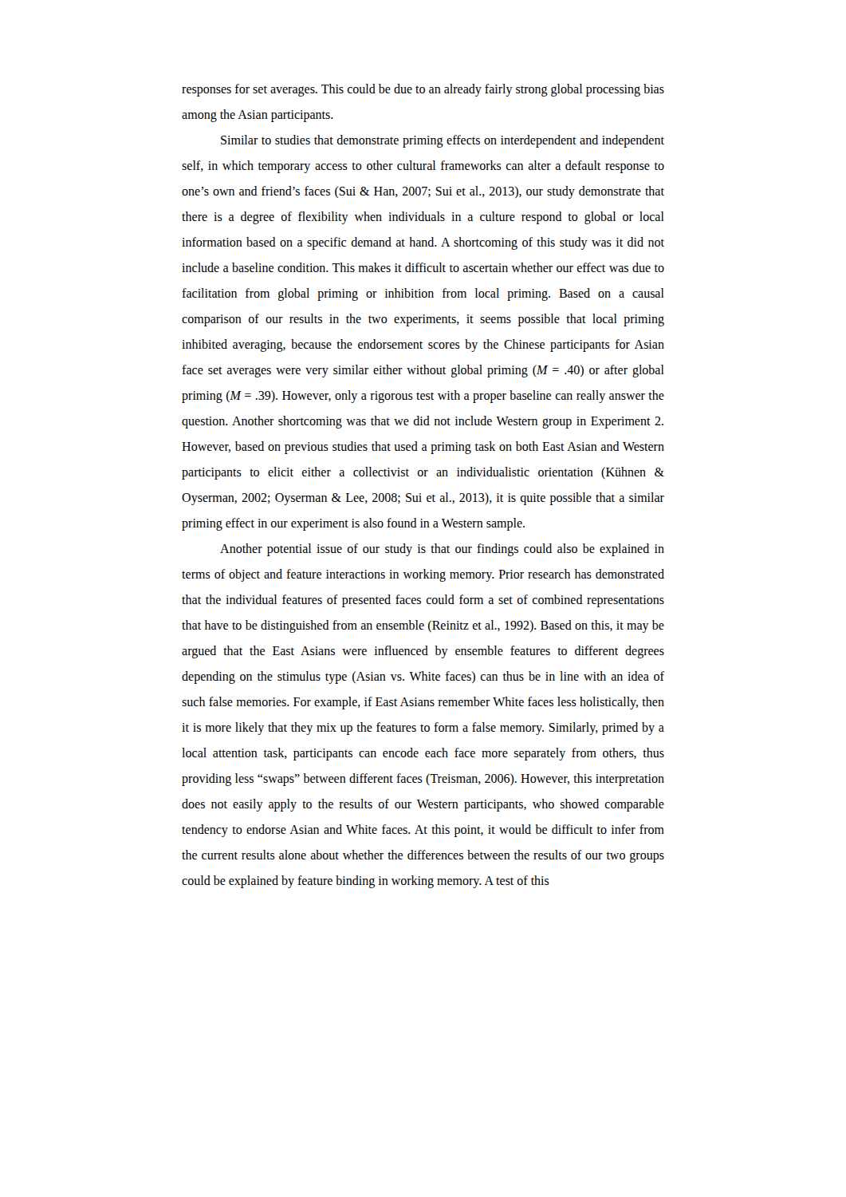responses for set averages. This could be due to an already fairly strong global processing bias among the Asian participants.
Similar to studies that demonstrate priming effects on interdependent and independent self, in which temporary access to other cultural frameworks can alter a default response to one’s own and friend’s faces (Sui & Han, 2007; Sui et al., 2013), our study demonstrate that there is a degree of flexibility when individuals in a culture respond to global or local information based on a specific demand at hand. A shortcoming of this study was it did not include a baseline condition. This makes it difficult to ascertain whether our effect was due to facilitation from global priming or inhibition from local priming. Based on a causal comparison of our results in the two experiments, it seems possible that local priming inhibited averaging, because the endorsement scores by the Chinese participants for Asian face set averages were very similar either without global priming (M = .40) or after global priming (M = .39). However, only a rigorous test with a proper baseline can really answer the question. Another shortcoming was that we did not include Western group in Experiment 2. However, based on previous studies that used a priming task on both East Asian and Western participants to elicit either a collectivist or an individualistic orientation (Kühnen & Oyserman, 2002; Oyserman & Lee, 2008; Sui et al., 2013), it is quite possible that a similar priming effect in our experiment is also found in a Western sample.
Another potential issue of our study is that our findings could also be explained in terms of object and feature interactions in working memory. Prior research has demonstrated that the individual features of presented faces could form a set of combined representations that have to be distinguished from an ensemble (Reinitz et al., 1992). Based on this, it may be argued that the East Asians were influenced by ensemble features to different degrees depending on the stimulus type (Asian vs. White faces) can thus be in line with an idea of such false memories. For example, if East Asians remember White faces less holistically, then it is more likely that they mix up the features to form a false memory. Similarly, primed by a local attention task, participants can encode each face more separately from others, thus providing less “swaps” between different faces (Treisman, 2006). However, this interpretation does not easily apply to the results of our Western participants, who showed comparable tendency to endorse Asian and White faces. At this point, it would be difficult to infer from the current results alone about whether the differences between the results of our two groups could be explained by feature binding in working memory. A test of this